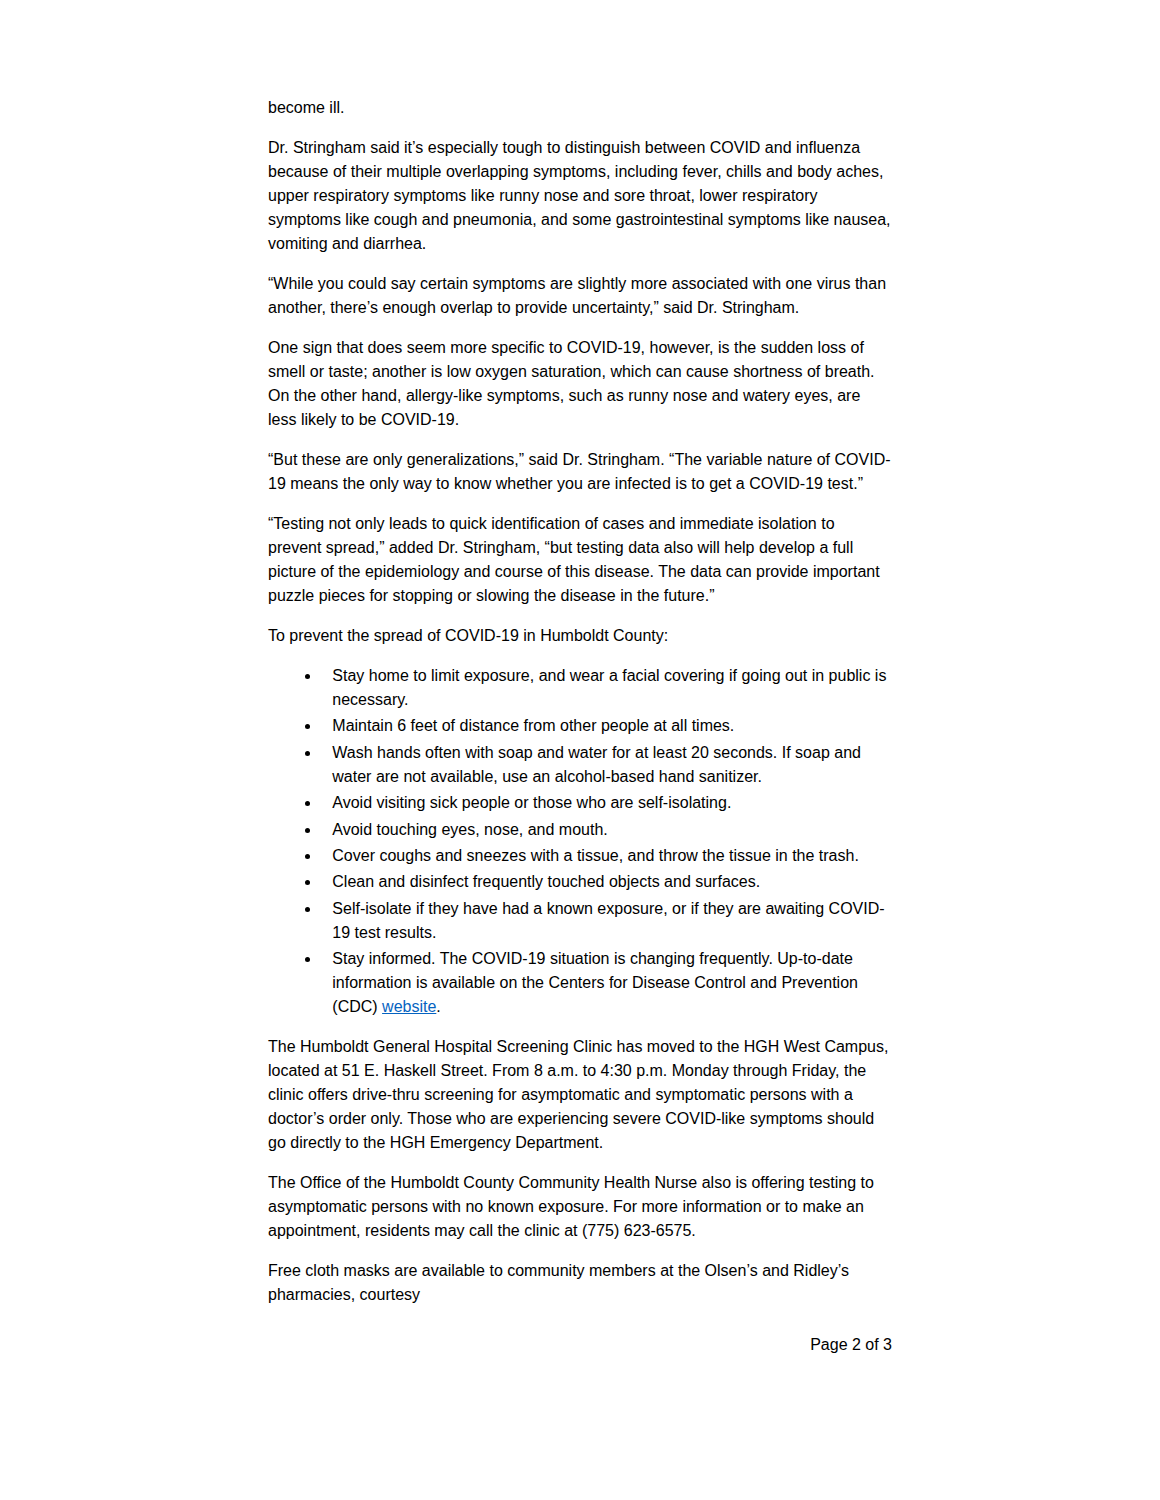become ill.
Dr. Stringham said it’s especially tough to distinguish between COVID and influenza because of their multiple overlapping symptoms, including fever, chills and body aches, upper respiratory symptoms like runny nose and sore throat, lower respiratory symptoms like cough and pneumonia, and some gastrointestinal symptoms like nausea, vomiting and diarrhea.
“While you could say certain symptoms are slightly more associated with one virus than another, there’s enough overlap to provide uncertainty,” said Dr. Stringham.
One sign that does seem more specific to COVID-19, however, is the sudden loss of smell or taste; another is low oxygen saturation, which can cause shortness of breath. On the other hand, allergy-like symptoms, such as runny nose and watery eyes, are less likely to be COVID-19.
“But these are only generalizations,” said Dr. Stringham. “The variable nature of COVID-19 means the only way to know whether you are infected is to get a COVID-19 test.”
“Testing not only leads to quick identification of cases and immediate isolation to prevent spread,” added Dr. Stringham, “but testing data also will help develop a full picture of the epidemiology and course of this disease. The data can provide important puzzle pieces for stopping or slowing the disease in the future.”
To prevent the spread of COVID-19 in Humboldt County:
Stay home to limit exposure, and wear a facial covering if going out in public is necessary.
Maintain 6 feet of distance from other people at all times.
Wash hands often with soap and water for at least 20 seconds. If soap and water are not available, use an alcohol-based hand sanitizer.
Avoid visiting sick people or those who are self-isolating.
Avoid touching eyes, nose, and mouth.
Cover coughs and sneezes with a tissue, and throw the tissue in the trash.
Clean and disinfect frequently touched objects and surfaces.
Self-isolate if they have had a known exposure, or if they are awaiting COVID-19 test results.
Stay informed. The COVID-19 situation is changing frequently. Up-to-date information is available on the Centers for Disease Control and Prevention (CDC) website.
The Humboldt General Hospital Screening Clinic has moved to the HGH West Campus, located at 51 E. Haskell Street. From 8 a.m. to 4:30 p.m. Monday through Friday, the clinic offers drive-thru screening for asymptomatic and symptomatic persons with a doctor’s order only. Those who are experiencing severe COVID-like symptoms should go directly to the HGH Emergency Department.
The Office of the Humboldt County Community Health Nurse also is offering testing to asymptomatic persons with no known exposure. For more information or to make an appointment, residents may call the clinic at (775) 623-6575.
Free cloth masks are available to community members at the Olsen’s and Ridley’s pharmacies, courtesy
Page 2 of 3